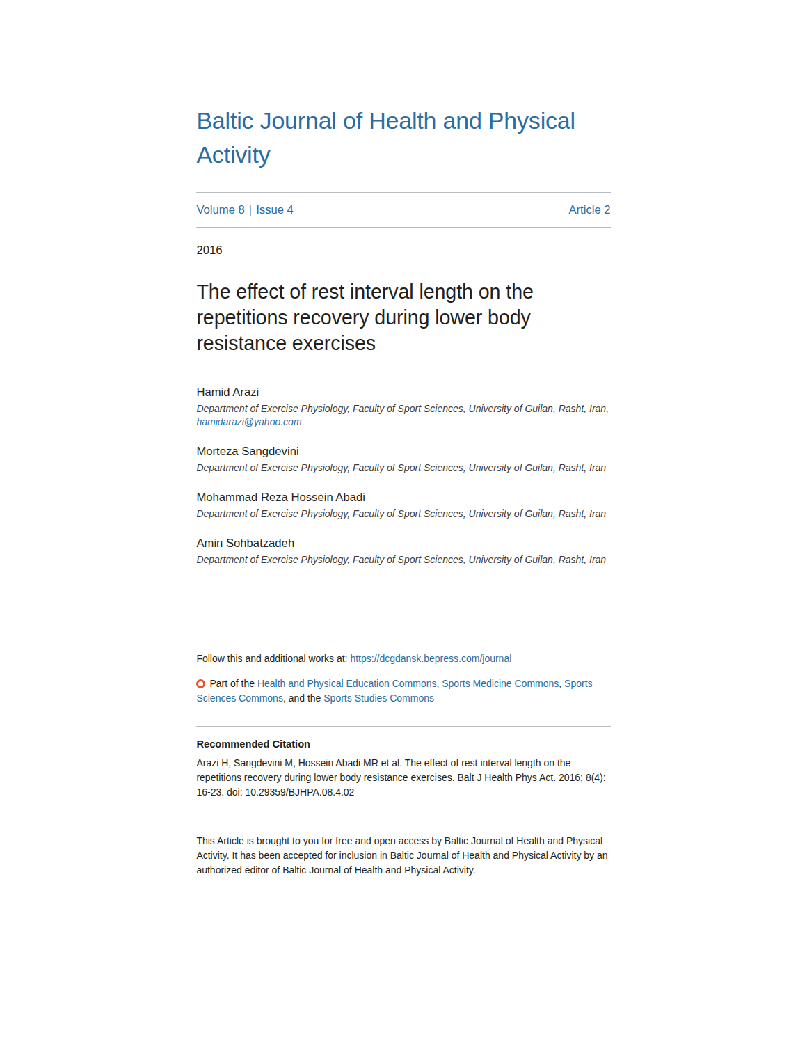Baltic Journal of Health and Physical Activity
Volume 8|Issue 4
Article 2
2016
The effect of rest interval length on the repetitions recovery during lower body resistance exercises
Hamid Arazi
Department of Exercise Physiology, Faculty of Sport Sciences, University of Guilan, Rasht, Iran,
hamidarazi@yahoo.com
Morteza Sangdevini
Department of Exercise Physiology, Faculty of Sport Sciences, University of Guilan, Rasht, Iran
Mohammad Reza Hossein Abadi
Department of Exercise Physiology, Faculty of Sport Sciences, University of Guilan, Rasht, Iran
Amin Sohbatzadeh
Department of Exercise Physiology, Faculty of Sport Sciences, University of Guilan, Rasht, Iran
Follow this and additional works at: https://dcgdansk.bepress.com/journal
Part of the Health and Physical Education Commons, Sports Medicine Commons, Sports Sciences Commons, and the Sports Studies Commons
Recommended Citation
Arazi H, Sangdevini M, Hossein Abadi MR et al. The effect of rest interval length on the repetitions recovery during lower body resistance exercises. Balt J Health Phys Act. 2016; 8(4): 16-23. doi: 10.29359/BJHPA.08.4.02
This Article is brought to you for free and open access by Baltic Journal of Health and Physical Activity. It has been accepted for inclusion in Baltic Journal of Health and Physical Activity by an authorized editor of Baltic Journal of Health and Physical Activity.